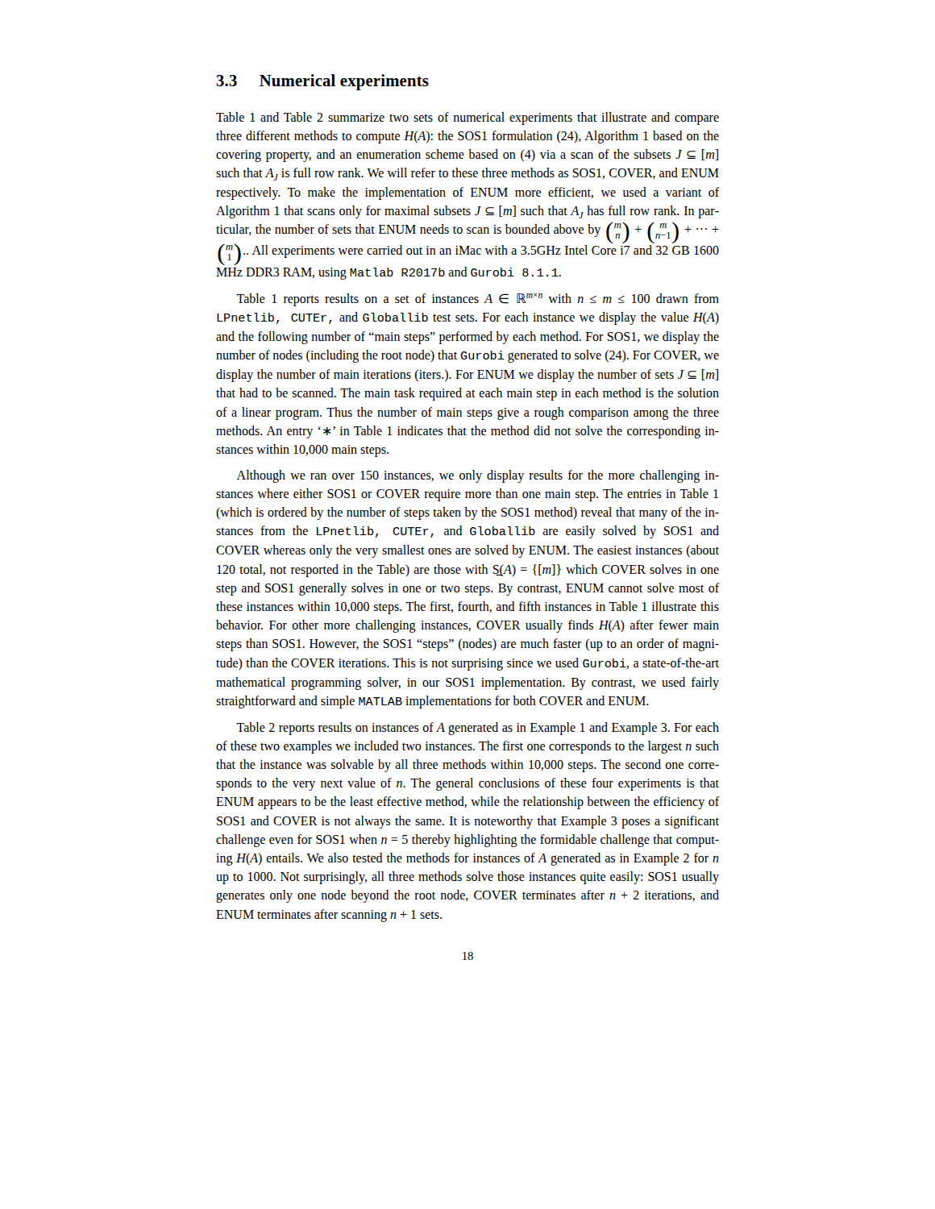3.3 Numerical experiments
Table 1 and Table 2 summarize two sets of numerical experiments that illustrate and compare three different methods to compute H(A): the SOS1 formulation (24), Algorithm 1 based on the covering property, and an enumeration scheme based on (4) via a scan of the subsets J ⊆ [m] such that AJ is full row rank. We will refer to these three methods as SOS1, COVER, and ENUM respectively. To make the implementation of ENUM more efficient, we used a variant of Algorithm 1 that scans only for maximal subsets J ⊆ [m] such that AJ has full row rank. In particular, the number of sets that ENUM needs to scan is bounded above by (m
n) + (m
n−1) + ··· + (m
1).. All experiments were carried out in an iMac with a 3.5GHz Intel Core i7 and 32 GB 1600 MHz DDR3 RAM, using Matlab R2017b and Gurobi 8.1.1.
Table 1 reports results on a set of instances A ∈ ℝm×n with n ≤ m ≤ 100 drawn from LPnetlib, CUTEr, and Globallib test sets. For each instance we display the value H(A) and the following number of “main steps” performed by each method. For SOS1, we display the number of nodes (including the root node) that Gurobi generated to solve (24). For COVER, we display the number of main iterations (iters.). For ENUM we display the number of sets J ⊆ [m] that had to be scanned. The main task required at each main step in each method is the solution of a linear program. Thus the number of main steps give a rough comparison among the three methods. An entry ‘∗’ in Table 1 indicates that the method did not solve the corresponding instances within 10,000 main steps.
Although we ran over 150 instances, we only display results for the more challenging instances where either SOS1 or COVER require more than one main step. The entries in Table 1 (which is ordered by the number of steps taken by the SOS1 method) reveal that many of the instances from the LPnetlib, CUTEr, and Globallib are easily solved by SOS1 and COVER whereas only the very smallest ones are solved by ENUM. The easiest instances (about 120 total, not resported in the Table) are those with S̲(A) = {[m]} which COVER solves in one step and SOS1 generally solves in one or two steps. By contrast, ENUM cannot solve most of these instances within 10,000 steps. The first, fourth, and fifth instances in Table 1 illustrate this behavior. For other more challenging instances, COVER usually finds H(A) after fewer main steps than SOS1. However, the SOS1 “steps” (nodes) are much faster (up to an order of magnitude) than the COVER iterations. This is not surprising since we used Gurobi, a state-of-the-art mathematical programming solver, in our SOS1 implementation. By contrast, we used fairly straightforward and simple MATLAB implementations for both COVER and ENUM.
Table 2 reports results on instances of A generated as in Example 1 and Example 3. For each of these two examples we included two instances. The first one corresponds to the largest n such that the instance was solvable by all three methods within 10,000 steps. The second one corresponds to the very next value of n. The general conclusions of these four experiments is that ENUM appears to be the least effective method, while the relationship between the efficiency of SOS1 and COVER is not always the same. It is noteworthy that Example 3 poses a significant challenge even for SOS1 when n = 5 thereby highlighting the formidable challenge that computing H(A) entails. We also tested the methods for instances of A generated as in Example 2 for n up to 1000. Not surprisingly, all three methods solve those instances quite easily: SOS1 usually generates only one node beyond the root node, COVER terminates after n + 2 iterations, and ENUM terminates after scanning n + 1 sets.
18